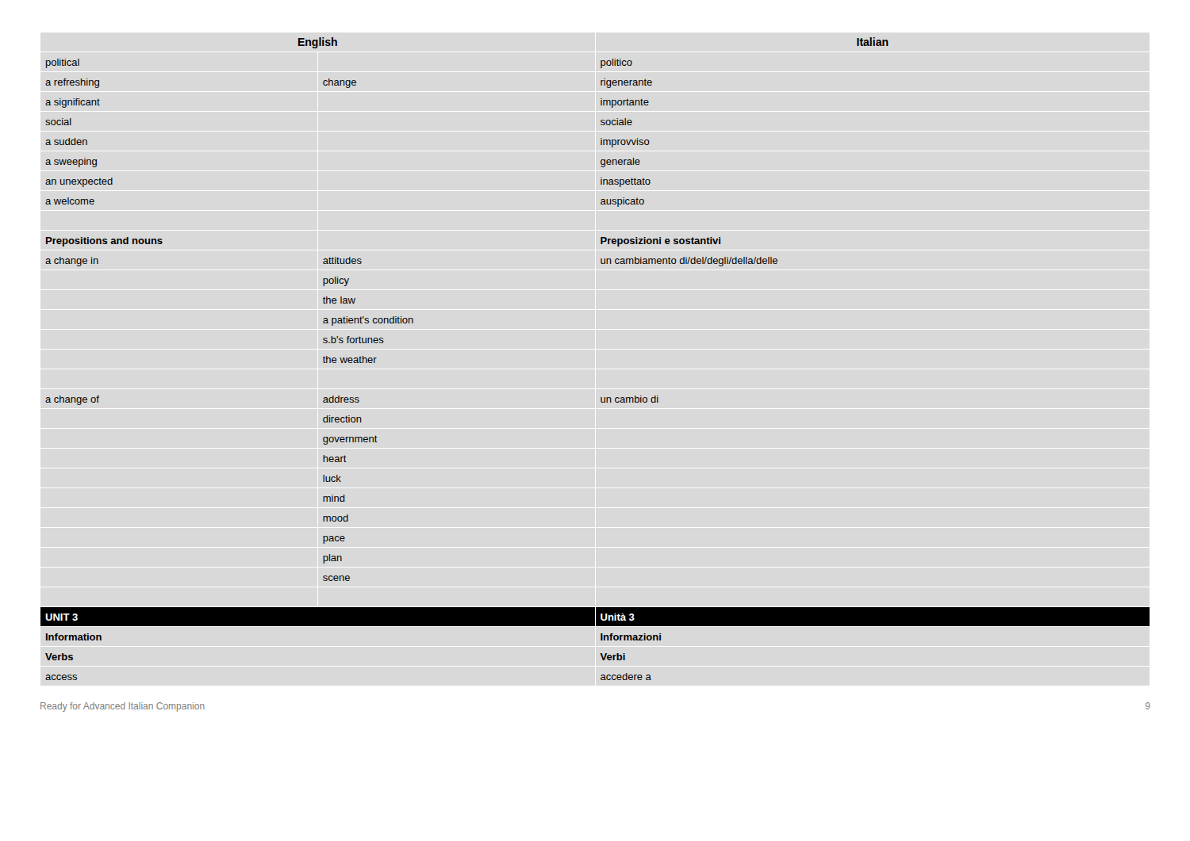| English | Italian |
| --- | --- |
| political | | politico |
| a refreshing | change | rigenerante |
| a significant | | importante |
| social | | sociale |
| a sudden | | improvviso |
| a sweeping | | generale |
| an unexpected | | inaspettato |
| a welcome | | auspicato |
| Prepositions and nouns | | Preposizioni e sostantivi |
| a change in | attitudes | un cambiamento di/del/degli/della/delle |
| | policy | |
| | the law | |
| | a patient's condition | |
| | s.b's fortunes | |
| | the weather | |
| a change of | address | un cambio di |
| | direction | |
| | government | |
| | heart | |
| | luck | |
| | mind | |
| | mood | |
| | pace | |
| | plan | |
| | scene | |
| UNIT 3 | Unità 3 |
| Information | Informazioni |
| Verbs | Verbi |
| access | accedere a |
Ready for Advanced Italian Companion 9